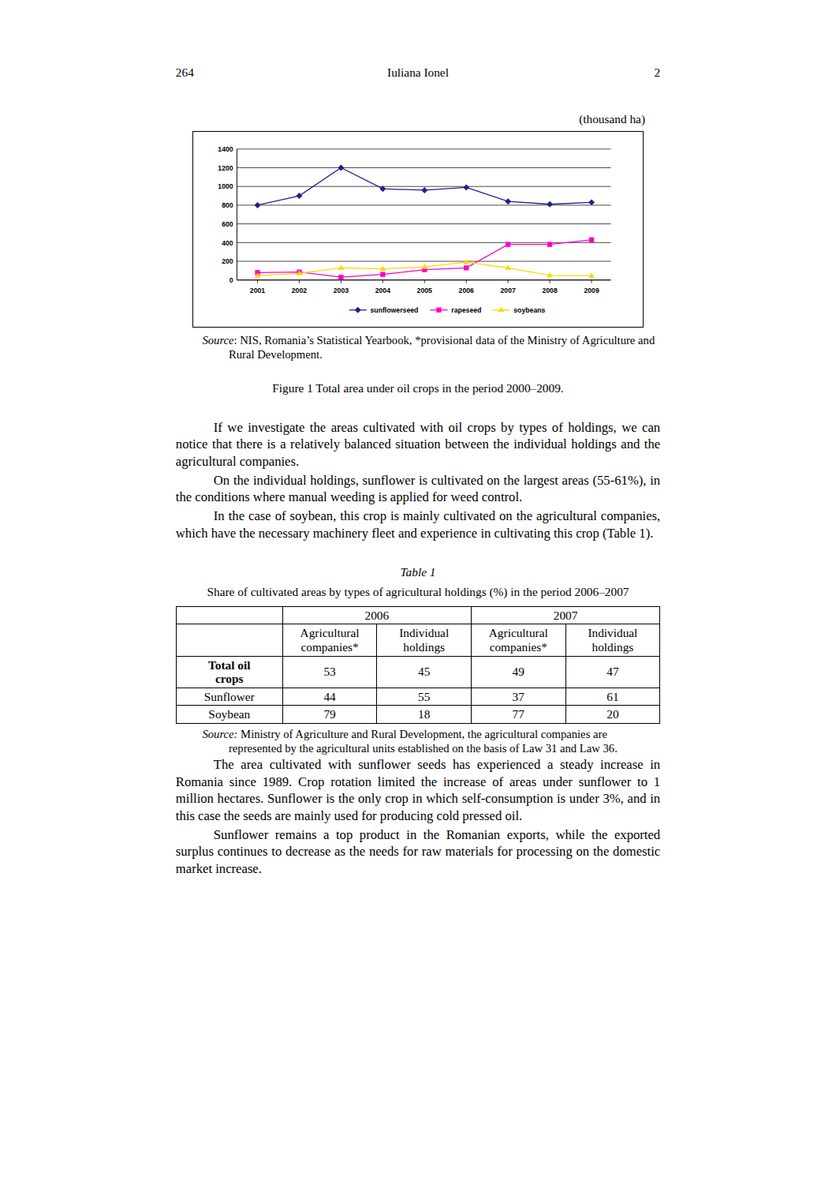264
Iuliana Ionel
2
(thousand ha)
0 200 400 600 800 1000 1200 1400 2001 2002 2003 2004 2005 2006 2007 2008 2009 sunflowerseed rapeseed soybeans
Source: NIS, Romania’s Statistical Yearbook, *provisional data of the Ministry of Agriculture and Rural Development.
Figure 1 Total area under oil crops in the period 2000–2009.
If we investigate the areas cultivated with oil crops by types of holdings, we can notice that there is a relatively balanced situation between the individual holdings and the agricultural companies.
On the individual holdings, sunflower is cultivated on the largest areas (55-61%), in the conditions where manual weeding is applied for weed control.
In the case of soybean, this crop is mainly cultivated on the agricultural companies, which have the necessary machinery fleet and experience in cultivating this crop (Table 1).
Table 1
Share of cultivated areas by types of agricultural holdings (%) in the period 2006–2007
| | 2006 | 2007 |
| | Agricultural companies* | Individual holdings | Agricultural companies* | Individual holdings |
| Total oil crops | 53 | 45 | 49 | 47 |
| Sunflower | 44 | 55 | 37 | 61 |
| Soybean | 79 | 18 | 77 | 20 |
Source: Ministry of Agriculture and Rural Development, the agricultural companies are represented by the agricultural units established on the basis of Law 31 and Law 36.
The area cultivated with sunflower seeds has experienced a steady increase in Romania since 1989. Crop rotation limited the increase of areas under sunflower to 1 million hectares. Sunflower is the only crop in which self-consumption is under 3%, and in this case the seeds are mainly used for producing cold pressed oil.
Sunflower remains a top product in the Romanian exports, while the exported surplus continues to decrease as the needs for raw materials for processing on the domestic market increase.